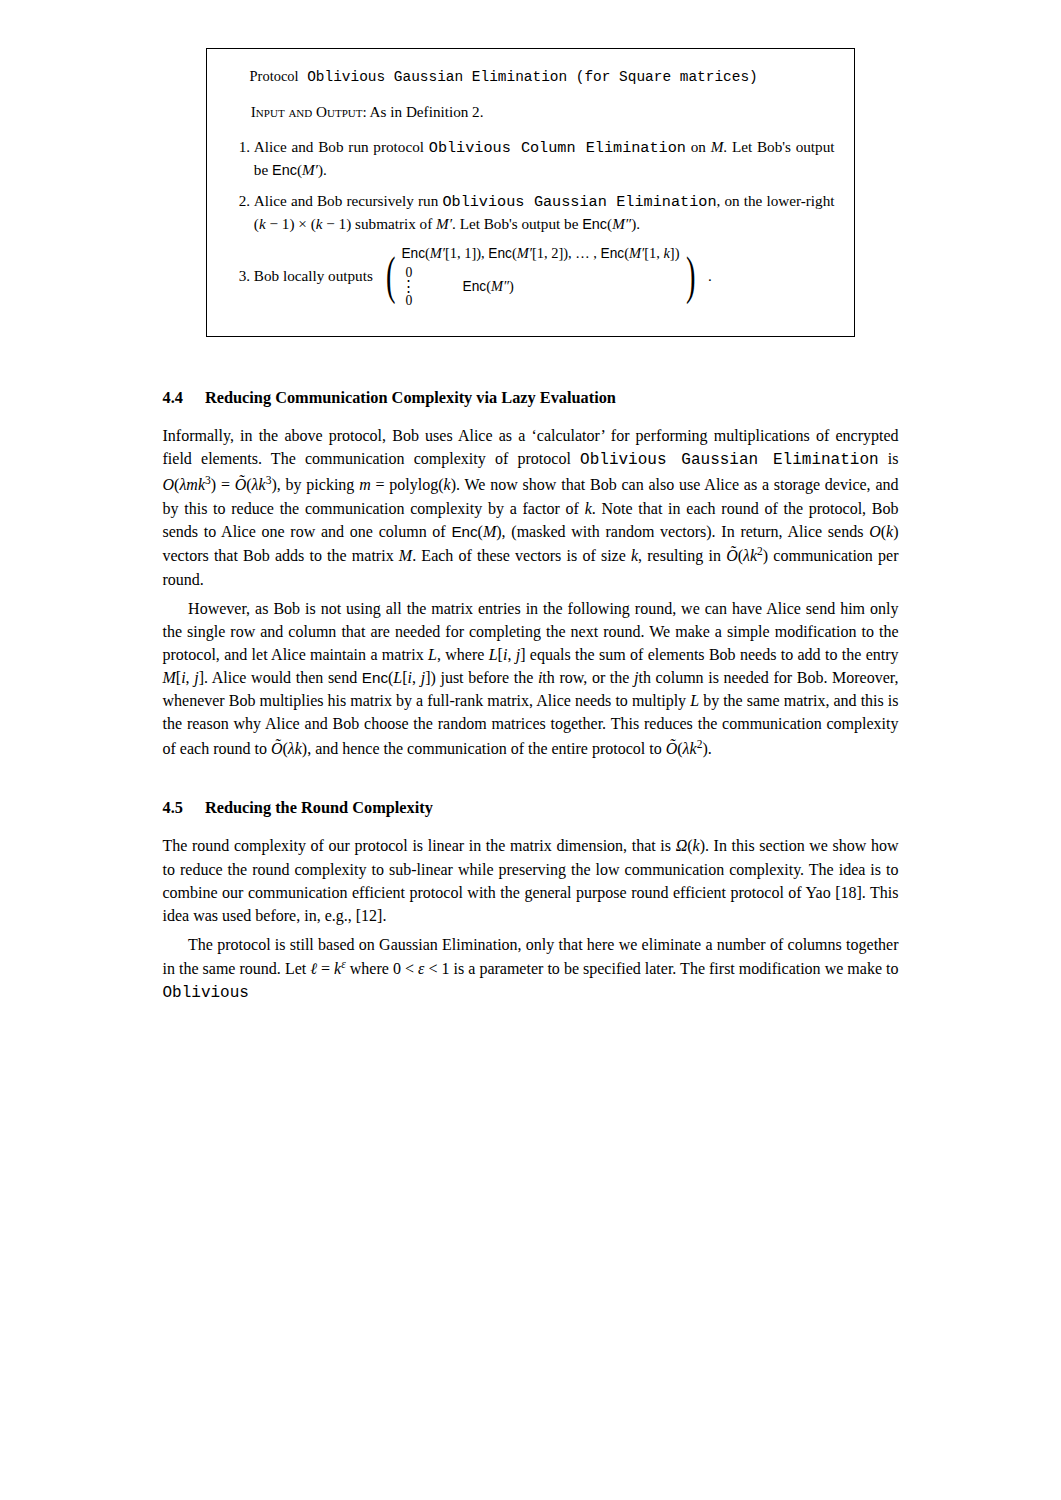Protocol Oblivious Gaussian Elimination (for Square matrices)
Input and Output: As in Definition 2.
Alice and Bob run protocol Oblivious Column Elimination on M. Let Bob's output be Enc(M′).
Alice and Bob recursively run Oblivious Gaussian Elimination, on the lower-right (k − 1) × (k − 1) submatrix of M′. Let Bob's output be Enc(M″).
Bob locally outputs ( Enc(M′[1, 1]), Enc(M′[1, 2]), … , Enc(M′[1, k]) 0 ⋮ 0 Enc(M″) ) .
4.4 Reducing Communication Complexity via Lazy Evaluation
Informally, in the above protocol, Bob uses Alice as a ‘calculator’ for performing multiplications of encrypted field elements. The communication complexity of protocol Oblivious Gaussian Elimination is O(λmk3) = Õ(λk3), by picking m = polylog(k). We now show that Bob can also use Alice as a storage device, and by this to reduce the communication complexity by a factor of k. Note that in each round of the protocol, Bob sends to Alice one row and one column of Enc(M), (masked with random vectors). In return, Alice sends O(k) vectors that Bob adds to the matrix M. Each of these vectors is of size k, resulting in Õ(λk2) communication per round.
However, as Bob is not using all the matrix entries in the following round, we can have Alice send him only the single row and column that are needed for completing the next round. We make a simple modification to the protocol, and let Alice maintain a matrix L, where L[i, j] equals the sum of elements Bob needs to add to the entry M[i, j]. Alice would then send Enc(L[i, j]) just before the ith row, or the jth column is needed for Bob. Moreover, whenever Bob multiplies his matrix by a full-rank matrix, Alice needs to multiply L by the same matrix, and this is the reason why Alice and Bob choose the random matrices together. This reduces the communication complexity of each round to Õ(λk), and hence the communication of the entire protocol to Õ(λk2).
4.5 Reducing the Round Complexity
The round complexity of our protocol is linear in the matrix dimension, that is Ω(k). In this section we show how to reduce the round complexity to sub-linear while preserving the low communication complexity. The idea is to combine our communication efficient protocol with the general purpose round efficient protocol of Yao [18]. This idea was used before, in, e.g., [12].
The protocol is still based on Gaussian Elimination, only that here we eliminate a number of columns together in the same round. Let ℓ = kε where 0 < ε < 1 is a parameter to be specified later. The first modification we make to Oblivious